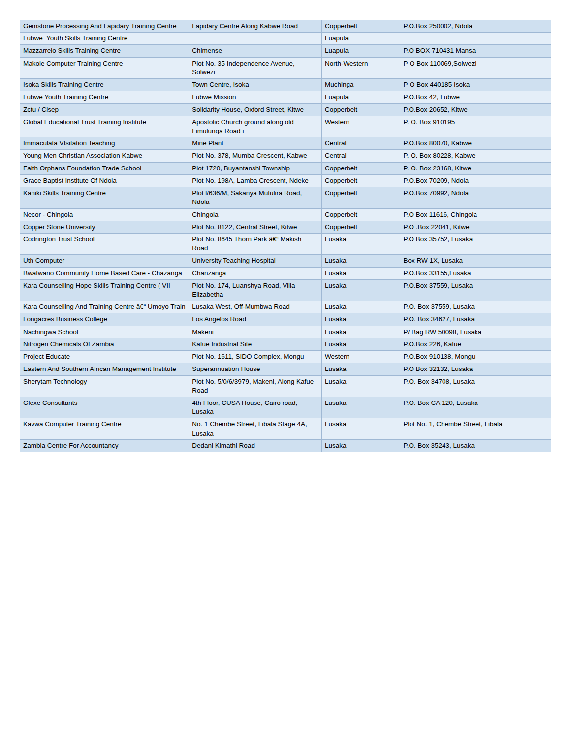| Gemstone Processing And Lapidary Training Centre | Lapidary Centre Along Kabwe Road | Copperbelt | P.O.Box 250002, Ndola |
| Lubwe Youth Skills Training Centre | | Luapula | |
| Mazzarrelo Skills Training Centre | Chimense | Luapula | P.O BOX 710431 Mansa |
| Makole Computer Training Centre | Plot No. 35 Independence Avenue, Solwezi | North-Western | P O Box 110069,Solwezi |
| Isoka Skills Training Centre | Town Centre, Isoka | Muchinga | P O Box 440185 Isoka |
| Lubwe Youth Training Centre | Lubwe Mission | Luapula | P.O.Box 42, Lubwe |
| Zctu / Cisep | Solidarity House, Oxford Street, Kitwe | Copperbelt | P.O.Box 20652, Kitwe |
| Global Educational Trust Training Institute | Apostolic Church ground along old Limulunga Road i | Western | P. O. Box 910195 |
| Immaculata VIsitation Teaching | Mine Plant | Central | P.O.Box 80070, Kabwe |
| Young Men Christian Association Kabwe | Plot No. 378, Mumba Crescent, Kabwe | Central | P. O. Box 80228, Kabwe |
| Faith Orphans Foundation Trade School | Plot 1720, Buyantanshi Township | Copperbelt | P. O. Box 23168, Kitwe |
| Grace Baptist Institute Of Ndola | Plot No. 198A, Lamba Crescent, Ndeke | Copperbelt | P.O.Box 70209, Ndola |
| Kaniki Skills Training Centre | Plot l/636/M, Sakanya Mufulira Road, Ndola | Copperbelt | P.O.Box 70992, Ndola |
| Necor - Chingola | Chingola | Copperbelt | P.O Box 11616, Chingola |
| Copper Stone University | Plot No. 8122, Central Street, Kitwe | Copperbelt | P.O .Box 22041, Kitwe |
| Codrington Trust School | Plot No. 8645 Thorn Park â€“ Makish Road | Lusaka | P.O Box 35752, Lusaka |
| Uth Computer | University Teaching Hospital | Lusaka | Box RW 1X, Lusaka |
| Bwafwano Community Home Based Care - Chazanga | Chanzanga | Lusaka | P.O.Box 33155,Lusaka |
| Kara Counselling Hope Skills Training Centre ( VII | Plot No. 174, Luanshya Road, Villa Elizabetha | Lusaka | P.O.Box 37559, Lusaka |
| Kara Counselling And Training Centre â€“ Umoyo Train | Lusaka West, Off-Mumbwa Road | Lusaka | P.O. Box 37559, Lusaka |
| Longacres Business College | Los Angelos Road | Lusaka | P.O. Box 34627, Lusaka |
| Nachingwa School | Makeni | Lusaka | P/ Bag RW 50098, Lusaka |
| Nitrogen Chemicals Of Zambia | Kafue Industrial Site | Lusaka | P.O.Box 226, Kafue |
| Project Educate | Plot No. 1611, SIDO Complex, Mongu | Western | P.O.Box 910138, Mongu |
| Eastern And Southern African Management Institute | Superarinuation House | Lusaka | P.O Box 32132, Lusaka |
| Sherytam Technology | Plot No. 5/0/6/3979, Makeni, Along Kafue Road | Lusaka | P.O. Box 34708, Lusaka |
| Glexe Consultants | 4th Floor, CUSA House, Cairo road, Lusaka | Lusaka | P.O. Box CA 120, Lusaka |
| Kavwa Computer Training Centre | No. 1 Chembe Street, Libala Stage 4A, Lusaka | Lusaka | Plot No. 1, Chembe Street, Libala |
| Zambia Centre For Accountancy | Dedani Kimathi Road | Lusaka | P.O. Box 35243, Lusaka |